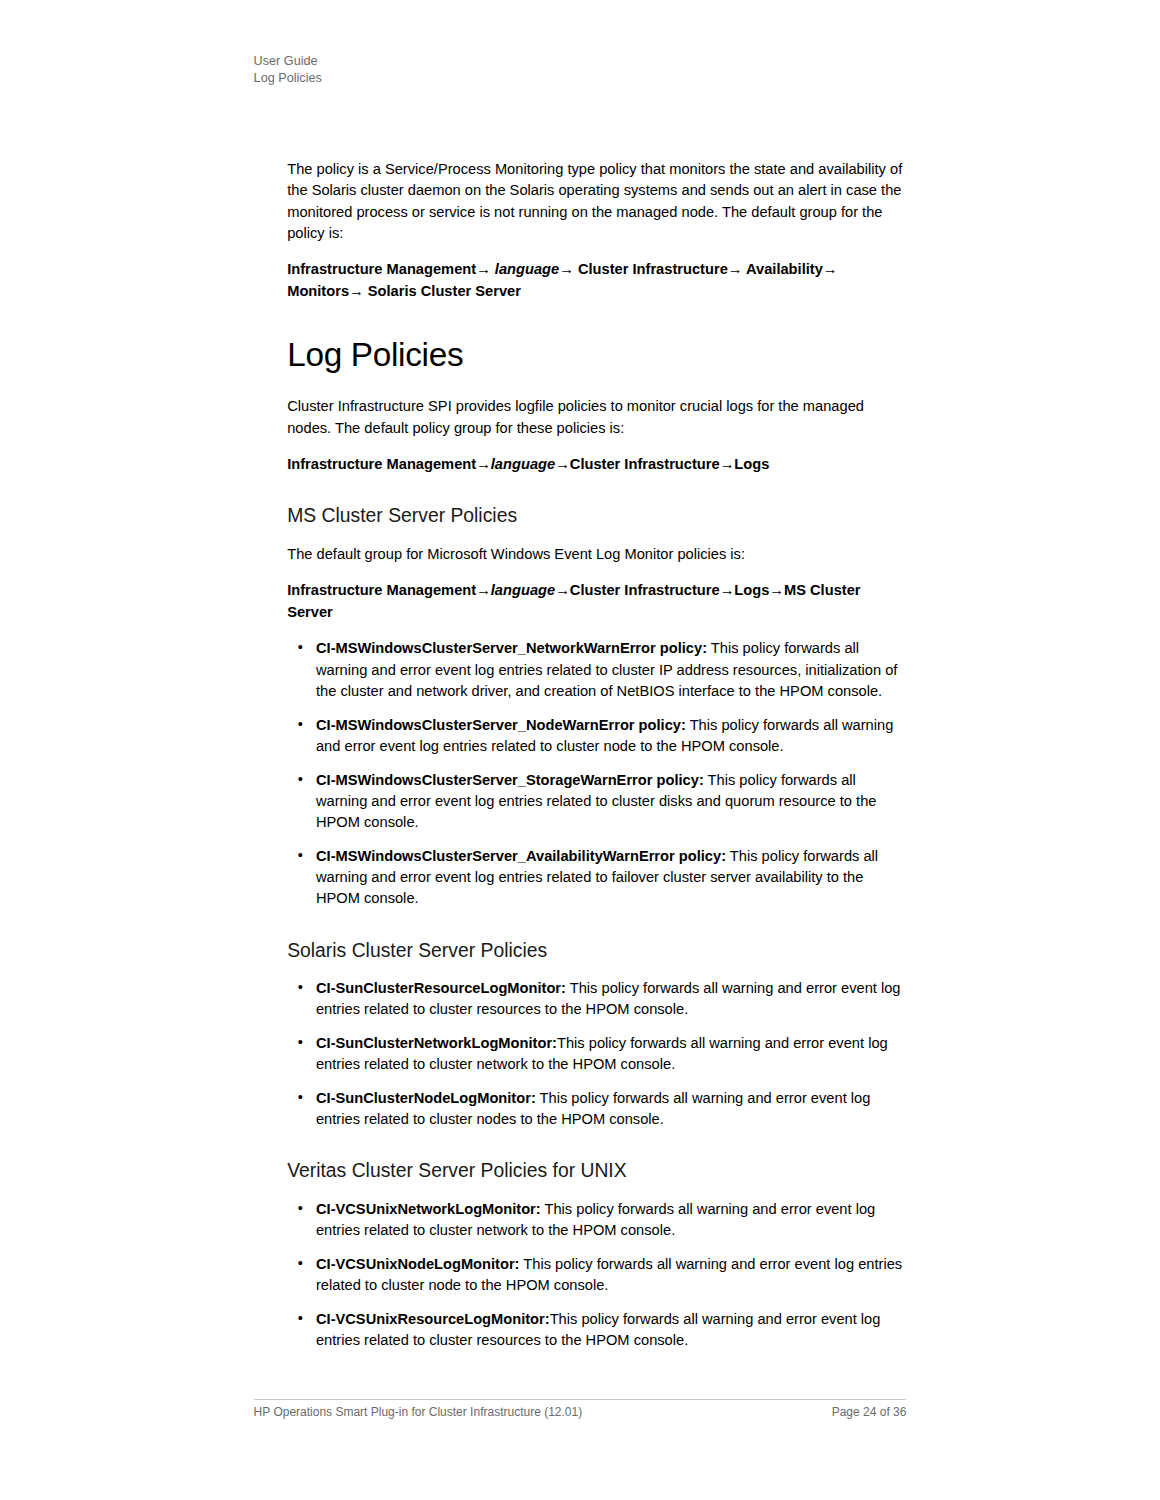User Guide
Log Policies
The policy is a Service/Process Monitoring type policy that monitors the state and availability of the Solaris cluster daemon on the Solaris operating systems and sends out an alert in case the monitored process or service is not running on the managed node. The default group for the policy is:
Infrastructure Management→ language→ Cluster Infrastructure→ Availability→ Monitors→ Solaris Cluster Server
Log Policies
Cluster Infrastructure SPI provides logfile policies to monitor crucial logs for the managed nodes. The default policy group for these policies is:
Infrastructure Management→language→Cluster Infrastructure→Logs
MS Cluster Server Policies
The default group for Microsoft Windows Event Log Monitor policies is:
Infrastructure Management→language→Cluster Infrastructure→Logs→MS Cluster Server
CI-MSWindowsClusterServer_NetworkWarnError policy: This policy forwards all warning and error event log entries related to cluster IP address resources, initialization of the cluster and network driver, and creation of NetBIOS interface to the HPOM console.
CI-MSWindowsClusterServer_NodeWarnError policy: This policy forwards all warning and error event log entries related to cluster node to the HPOM console.
CI-MSWindowsClusterServer_StorageWarnError policy: This policy forwards all warning and error event log entries related to cluster disks and quorum resource to the HPOM console.
CI-MSWindowsClusterServer_AvailabilityWarnError policy: This policy forwards all warning and error event log entries related to failover cluster server availability to the HPOM console.
Solaris Cluster Server Policies
CI-SunClusterResourceLogMonitor: This policy forwards all warning and error event log entries related to cluster resources to the HPOM console.
CI-SunClusterNetworkLogMonitor: This policy forwards all warning and error event log entries related to cluster network to the HPOM console.
CI-SunClusterNodeLogMonitor: This policy forwards all warning and error event log entries related to cluster nodes to the HPOM console.
Veritas Cluster Server Policies for UNIX
CI-VCSUnixNetworkLogMonitor: This policy forwards all warning and error event log entries related to cluster network to the HPOM console.
CI-VCSUnixNodeLogMonitor: This policy forwards all warning and error event log entries related to cluster node to the HPOM console.
CI-VCSUnixResourceLogMonitor: This policy forwards all warning and error event log entries related to cluster resources to the HPOM console.
HP Operations Smart Plug-in for Cluster Infrastructure (12.01) Page 24 of 36